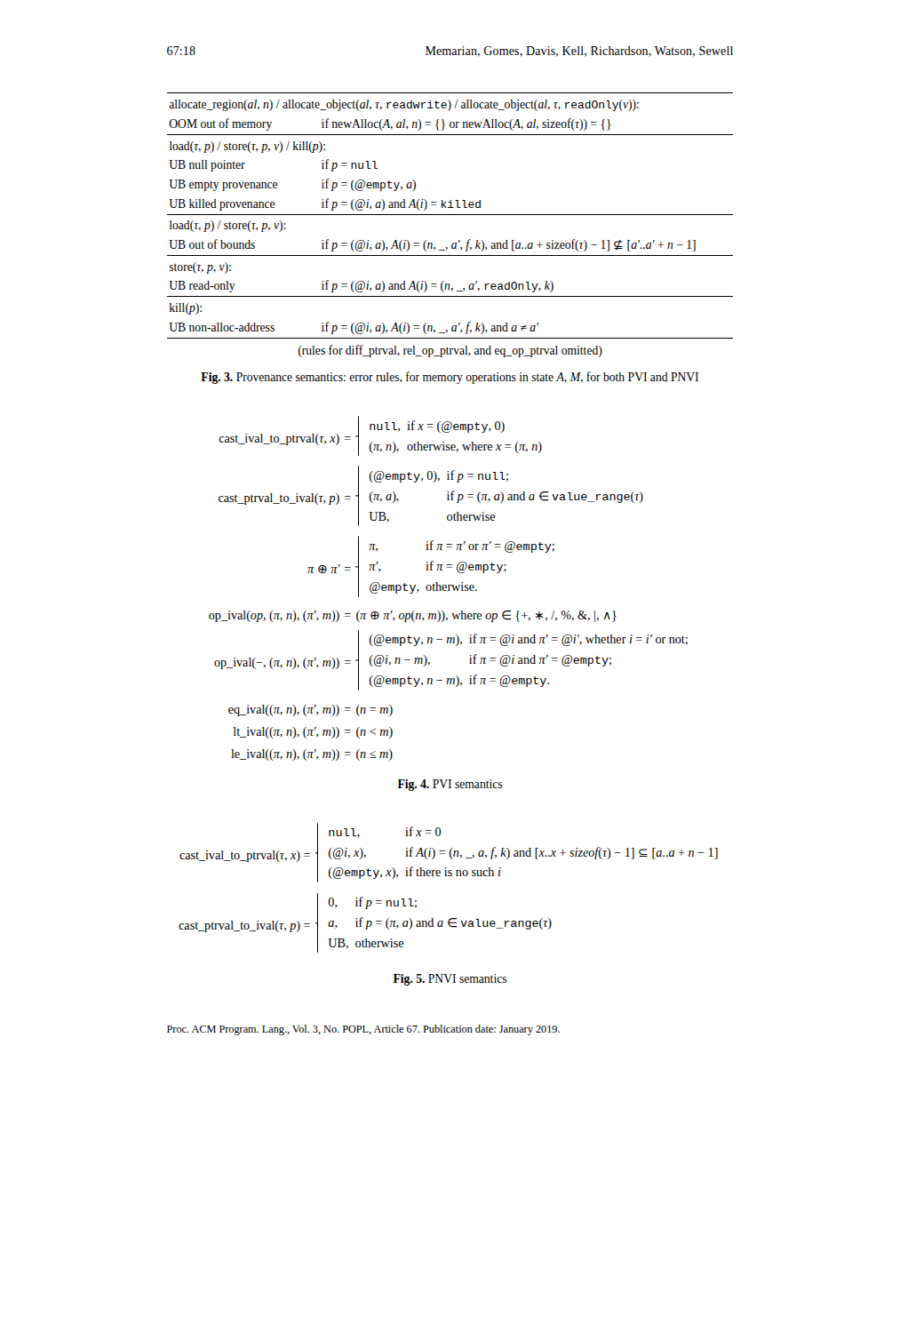67:18
Memarian, Gomes, Davis, Kell, Richardson, Watson, Sewell
| allocate_region( al , n ) / allocate_object( al , τ , readwrite ) / allocate_object( al , τ , readOnly ( v ) ) : |
| OOM out of memory | if newAlloc( A , al , n ) = {} or newAlloc( A , al , sizeof( τ )) = {} |
| load( τ , p ) / store( τ , p , v ) / kill( p ): |
| UB null pointer | if p = null |
| UB empty provenance | if p = (@ empty , a ) |
| UB killed provenance | if p = (@ i , a ) and A ( i ) = killed |
| load( τ , p ) / store( τ , p , v ): |
| UB out of bounds | if p = (@ i , a ), A ( i ) = ( n , _, a′ , f , k ), and [ a .. a + sizeof( τ ) − 1] ⊈ [ a′ .. a′ + n − 1] |
| store( τ , p , v ): |
| UB read-only | if p = (@ i , a ) and A ( i ) = ( n , _, a′ , readOnly , k ) |
| kill( p ): |
| UB non-alloc-address | if p = (@ i , a ), A ( i ) = ( n , _, a′ , f , k ), and a ≠ a′ |
(rules for diff_ptrval, rel_op_ptrval, and eq_op_ptrval omitted)
Fig. 3. Provenance semantics: error rules, for memory operations in state A, M, for both PVI and PNVI
| cast_ival_to_ptrval( τ , x ) | = | / null , / if x = (@ empty , 0) / / ( π , n ), / otherwise, where x = ( π , n ) / |
| cast_ptrval_to_ival( τ , p ) | = | / (@ empty , 0), / if p = null ; / / ( π , a ), / if p = ( π , a ) and a ∈ value_range ( τ ) / / UB, / otherwise / |
| π ⊕ π′ | = | / π , / if π = π′ or π′ = @ empty ; / / π′ , / if π = @ empty ; / / @ empty , / otherwise. / |
| op_ival( op , ( π , n ), ( π′ , m )) | = | ( π ⊕ π′ , op ( n , m )), where op ∈ {+, ∗, /, %, &, /, ∧} |
| op_ival(−, ( π , n ), ( π′ , m )) | = | / (@ empty , n − m ), / if π = @ i and π′ = @ i′ , whether i = i′ or not; / / (@ i , n − m ), / if π = @ i and π′ = @ empty ; / / (@ empty , n − m ), / if π = @ empty . / |
| eq_ival(( π , n ), ( π′ , m )) | = | ( n = m ) |
| lt_ival(( π , n ), ( π′ , m )) | = | ( n < m ) |
| le_ival(( π , n ), ( π′ , m )) | = | ( n ≤ m ) |
Fig. 4. PVI semantics
| cast_ival_to_ptrval( τ , x ) = | / null , / if x = 0 / / (@ i , x ), / if A ( i ) = ( n , _, a , f , k ) and [ x .. x + sizeof ( τ ) − 1] ⊆ [ a .. a + n − 1] / / (@ empty , x ), / if there is no such i / |
| cast_ptrval_to_ival( τ , p ) = | / 0, / if p = null ; / / a , / if p = ( π , a ) and a ∈ value_range ( τ ) / / UB, / otherwise / |
Fig. 5. PNVI semantics
Proc. ACM Program. Lang., Vol. 3, No. POPL, Article 67. Publication date: January 2019.